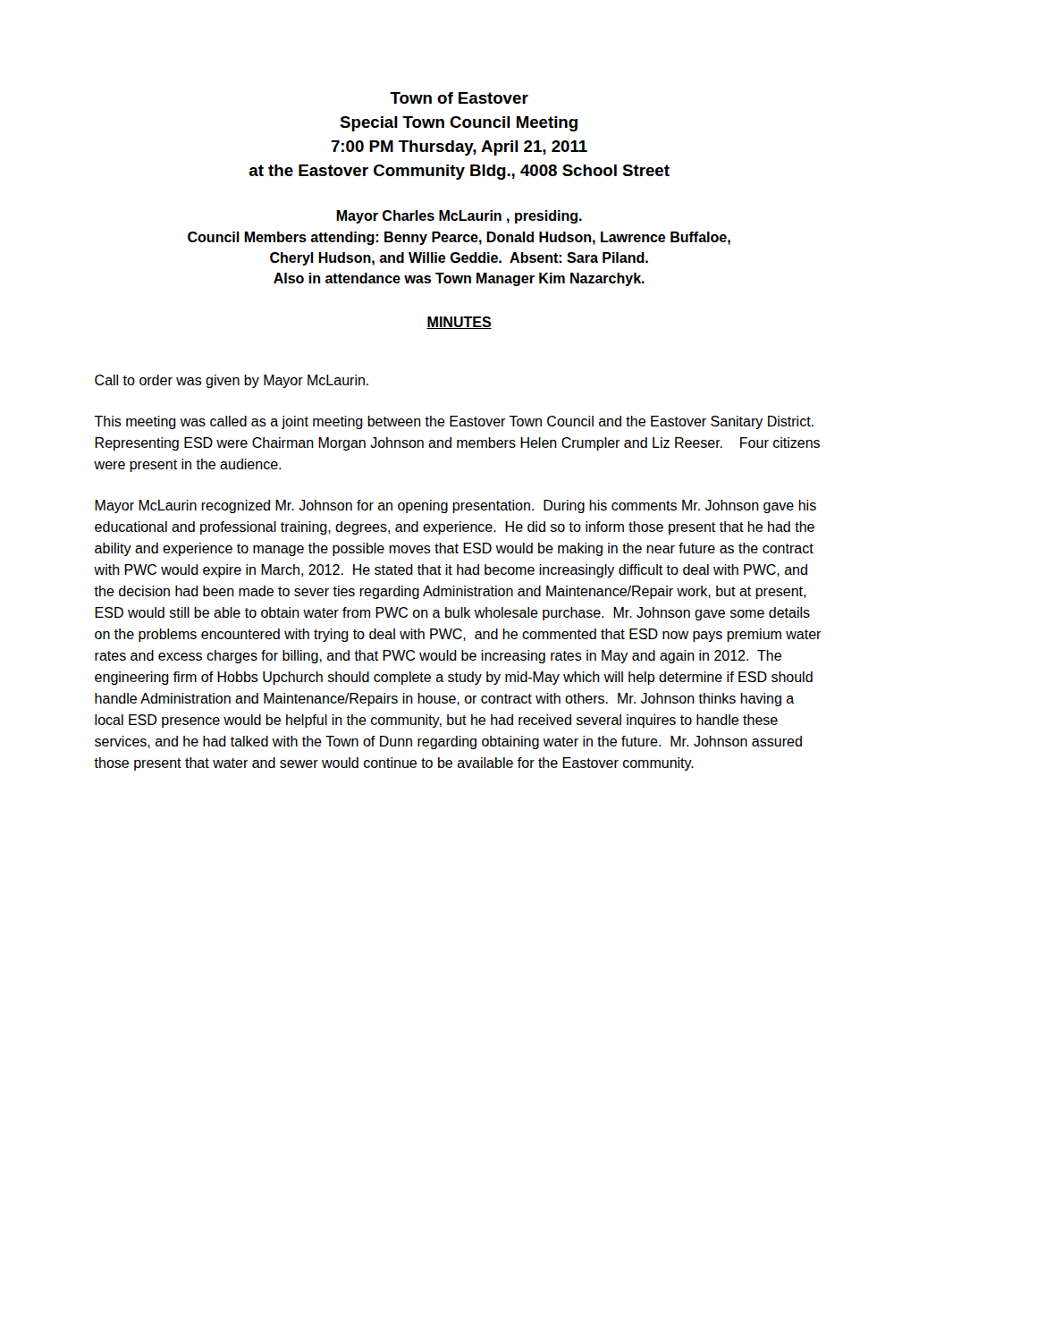Town of Eastover
Special Town Council Meeting
7:00 PM Thursday, April 21, 2011
at the Eastover Community Bldg., 4008 School Street
Mayor Charles McLaurin , presiding.
Council Members attending: Benny Pearce, Donald Hudson, Lawrence Buffaloe,
Cheryl Hudson, and Willie Geddie. Absent: Sara Piland.
Also in attendance was Town Manager Kim Nazarchyk.
MINUTES
Call to order was given by Mayor McLaurin.
This meeting was called as a joint meeting between the Eastover Town Council and the Eastover Sanitary District. Representing ESD were Chairman Morgan Johnson and members Helen Crumpler and Liz Reeser. Four citizens were present in the audience.
Mayor McLaurin recognized Mr. Johnson for an opening presentation. During his comments Mr. Johnson gave his educational and professional training, degrees, and experience. He did so to inform those present that he had the ability and experience to manage the possible moves that ESD would be making in the near future as the contract with PWC would expire in March, 2012. He stated that it had become increasingly difficult to deal with PWC, and the decision had been made to sever ties regarding Administration and Maintenance/Repair work, but at present, ESD would still be able to obtain water from PWC on a bulk wholesale purchase. Mr. Johnson gave some details on the problems encountered with trying to deal with PWC, and he commented that ESD now pays premium water rates and excess charges for billing, and that PWC would be increasing rates in May and again in 2012. The engineering firm of Hobbs Upchurch should complete a study by mid-May which will help determine if ESD should handle Administration and Maintenance/Repairs in house, or contract with others. Mr. Johnson thinks having a local ESD presence would be helpful in the community, but he had received several inquires to handle these services, and he had talked with the Town of Dunn regarding obtaining water in the future. Mr. Johnson assured those present that water and sewer would continue to be available for the Eastover community.